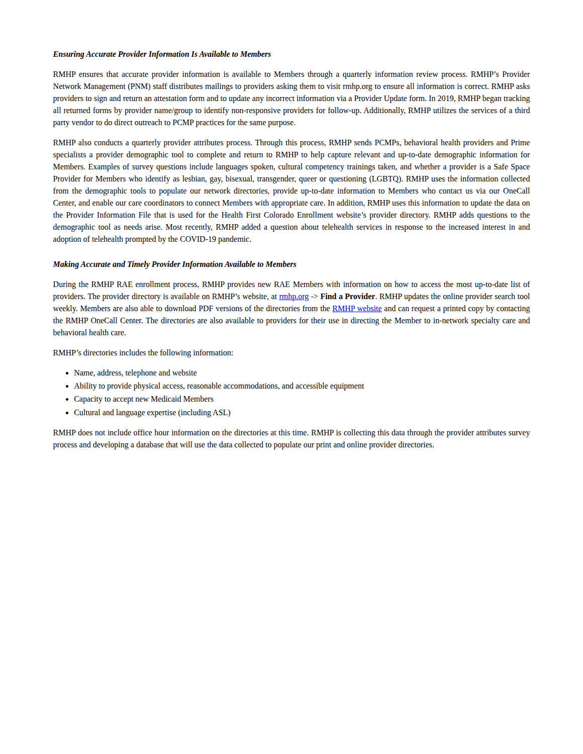Ensuring Accurate Provider Information Is Available to Members
RMHP ensures that accurate provider information is available to Members through a quarterly information review process. RMHP’s Provider Network Management (PNM) staff distributes mailings to providers asking them to visit rmhp.org to ensure all information is correct. RMHP asks providers to sign and return an attestation form and to update any incorrect information via a Provider Update form. In 2019, RMHP began tracking all returned forms by provider name/group to identify non-responsive providers for follow-up. Additionally, RMHP utilizes the services of a third party vendor to do direct outreach to PCMP practices for the same purpose.
RMHP also conducts a quarterly provider attributes process. Through this process, RMHP sends PCMPs, behavioral health providers and Prime specialists a provider demographic tool to complete and return to RMHP to help capture relevant and up-to-date demographic information for Members. Examples of survey questions include languages spoken, cultural competency trainings taken, and whether a provider is a Safe Space Provider for Members who identify as lesbian, gay, bisexual, transgender, queer or questioning (LGBTQ). RMHP uses the information collected from the demographic tools to populate our network directories, provide up-to-date information to Members who contact us via our OneCall Center, and enable our care coordinators to connect Members with appropriate care. In addition, RMHP uses this information to update the data on the Provider Information File that is used for the Health First Colorado Enrollment website’s provider directory. RMHP adds questions to the demographic tool as needs arise. Most recently, RMHP added a question about telehealth services in response to the increased interest in and adoption of telehealth prompted by the COVID-19 pandemic.
Making Accurate and Timely Provider Information Available to Members
During the RMHP RAE enrollment process, RMHP provides new RAE Members with information on how to access the most up-to-date list of providers. The provider directory is available on RMHP’s website, at rmhp.org -> Find a Provider. RMHP updates the online provider search tool weekly. Members are also able to download PDF versions of the directories from the RMHP website and can request a printed copy by contacting the RMHP OneCall Center. The directories are also available to providers for their use in directing the Member to in-network specialty care and behavioral health care.
RMHP’s directories includes the following information:
Name, address, telephone and website
Ability to provide physical access, reasonable accommodations, and accessible equipment
Capacity to accept new Medicaid Members
Cultural and language expertise (including ASL)
RMHP does not include office hour information on the directories at this time. RMHP is collecting this data through the provider attributes survey process and developing a database that will use the data collected to populate our print and online provider directories.